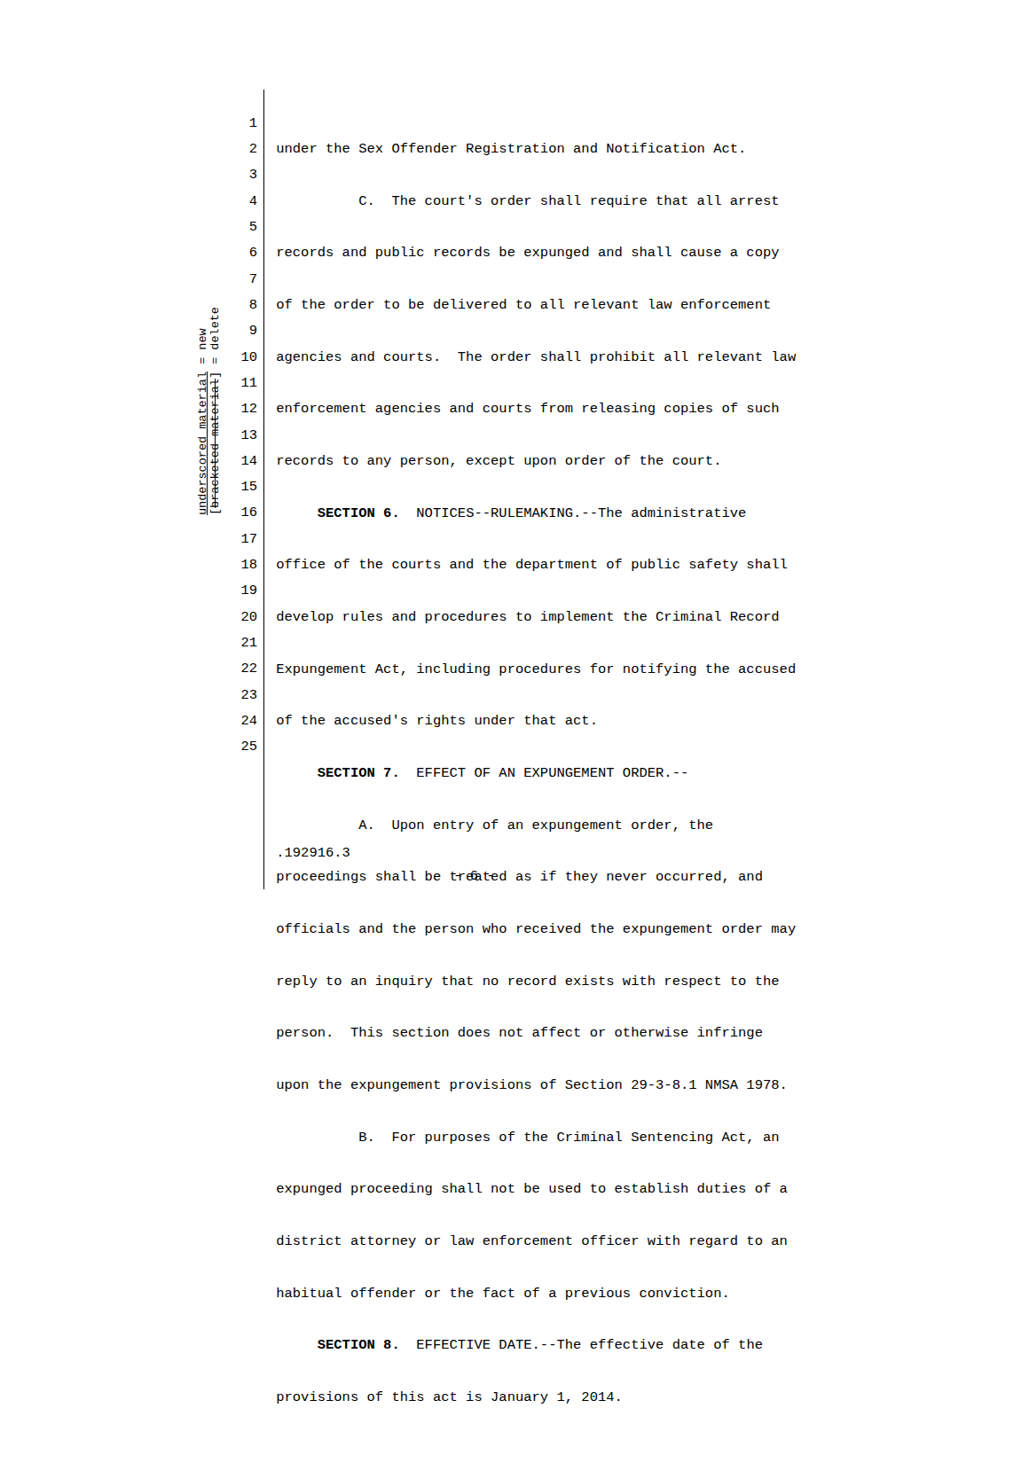underscored material = new
[bracketed material] = delete
1
2
3
4
5
6
7
8
9
10
11
12
13
14
15
16
17
18
19
20
21
22
23
24
25
under the Sex Offender Registration and Notification Act.
C. The court's order shall require that all arrest
records and public records be expunged and shall cause a copy
of the order to be delivered to all relevant law enforcement
agencies and courts. The order shall prohibit all relevant law
enforcement agencies and courts from releasing copies of such
records to any person, except upon order of the court.
SECTION 6. NOTICES--RULEMAKING.--The administrative
office of the courts and the department of public safety shall
develop rules and procedures to implement the Criminal Record
Expungement Act, including procedures for notifying the accused
of the accused's rights under that act.
SECTION 7. EFFECT OF AN EXPUNGEMENT ORDER.--
A. Upon entry of an expungement order, the
proceedings shall be treated as if they never occurred, and
officials and the person who received the expungement order may
reply to an inquiry that no record exists with respect to the
person. This section does not affect or otherwise infringe
upon the expungement provisions of Section 29-3-8.1 NMSA 1978.
B. For purposes of the Criminal Sentencing Act, an
expunged proceeding shall not be used to establish duties of a
district attorney or law enforcement officer with regard to an
habitual offender or the fact of a previous conviction.
SECTION 8. EFFECTIVE DATE.--The effective date of the
provisions of this act is January 1, 2014.
.192916.3
- 6 -